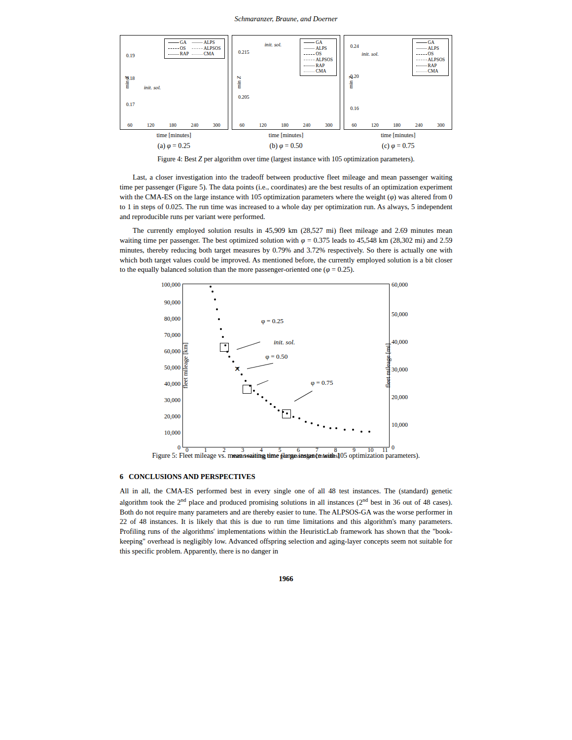Schmaranzer, Braune, and Doerner
min Z
0.19 0.18 0.17
| GA | ALPS |
| OS | ALPSOS |
| RAP | CMA |
init. sol.
60120180240300
time [minutes]
(a) φ = 0.25
min Z
0.215 0.205
init. sol.
| GA |
| ALPS |
| OS |
| ALPSOS |
| RAP |
| CMA |
60120180240300
time [minutes]
(b) φ = 0.50
min Z
0.24 0.20 0.16
init. sol.
| GA |
| ALPS |
| OS |
| ALPSOS |
| RAP |
| CMA |
60120180240300
time [minutes]
(c) φ = 0.75
Figure 4: Best Z per algorithm over time (largest instance with 105 optimization parameters).
Last, a closer investigation into the tradeoff between productive fleet mileage and mean passenger waiting time per passenger (Figure 5). The data points (i.e., coordinates) are the best results of an optimization experiment with the CMA-ES on the large instance with 105 optimization parameters where the weight (φ) was altered from 0 to 1 in steps of 0.025. The run time was increased to a whole day per optimization run. As always, 5 independent and reproducible runs per variant were performed.
The currently employed solution results in 45,909 km (28,527 mi) fleet mileage and 2.69 minutes mean waiting time per passenger. The best optimized solution with φ = 0.375 leads to 45,548 km (28,302 mi) and 2.59 minutes, thereby reducing both target measures by 0.79% and 3.72% respectively. So there is actually one with which both target values could be improved. As mentioned before, the currently employed solution is a bit closer to the equally balanced solution than the more passenger-oriented one (φ = 0.25).
fleet mileage [km]
fleet mileage [mi]
100,000
90,000
80,000
70,000
60,000
50,000
40,000
30,000
20,000
10,000
0
60,000
50,000
40,000
30,000
20,000
10,000
0
0
1
2
3
4
5
6
7
8
9
10
11
✕
φ = 0.25
init. sol.
φ = 0.50
φ = 0.75
mean waiting time per passenger [minutes]
Figure 5: Fleet mileage vs. mean waiting time (large instance with 105 optimization parameters).
6 CONCLUSIONS AND PERSPECTIVES
All in all, the CMA-ES performed best in every single one of all 48 test instances. The (standard) genetic algorithm took the 2nd place and produced promising solutions in all instances (2nd best in 36 out of 48 cases). Both do not require many parameters and are thereby easier to tune. The ALPSOS-GA was the worse performer in 22 of 48 instances. It is likely that this is due to run time limitations and this algorithm's many parameters. Profiling runs of the algorithms' implementations within the HeuristicLab framework has shown that the "book-keeping" overhead is negligibly low. Advanced offspring selection and aging-layer concepts seem not suitable for this specific problem. Apparently, there is no danger in
1966